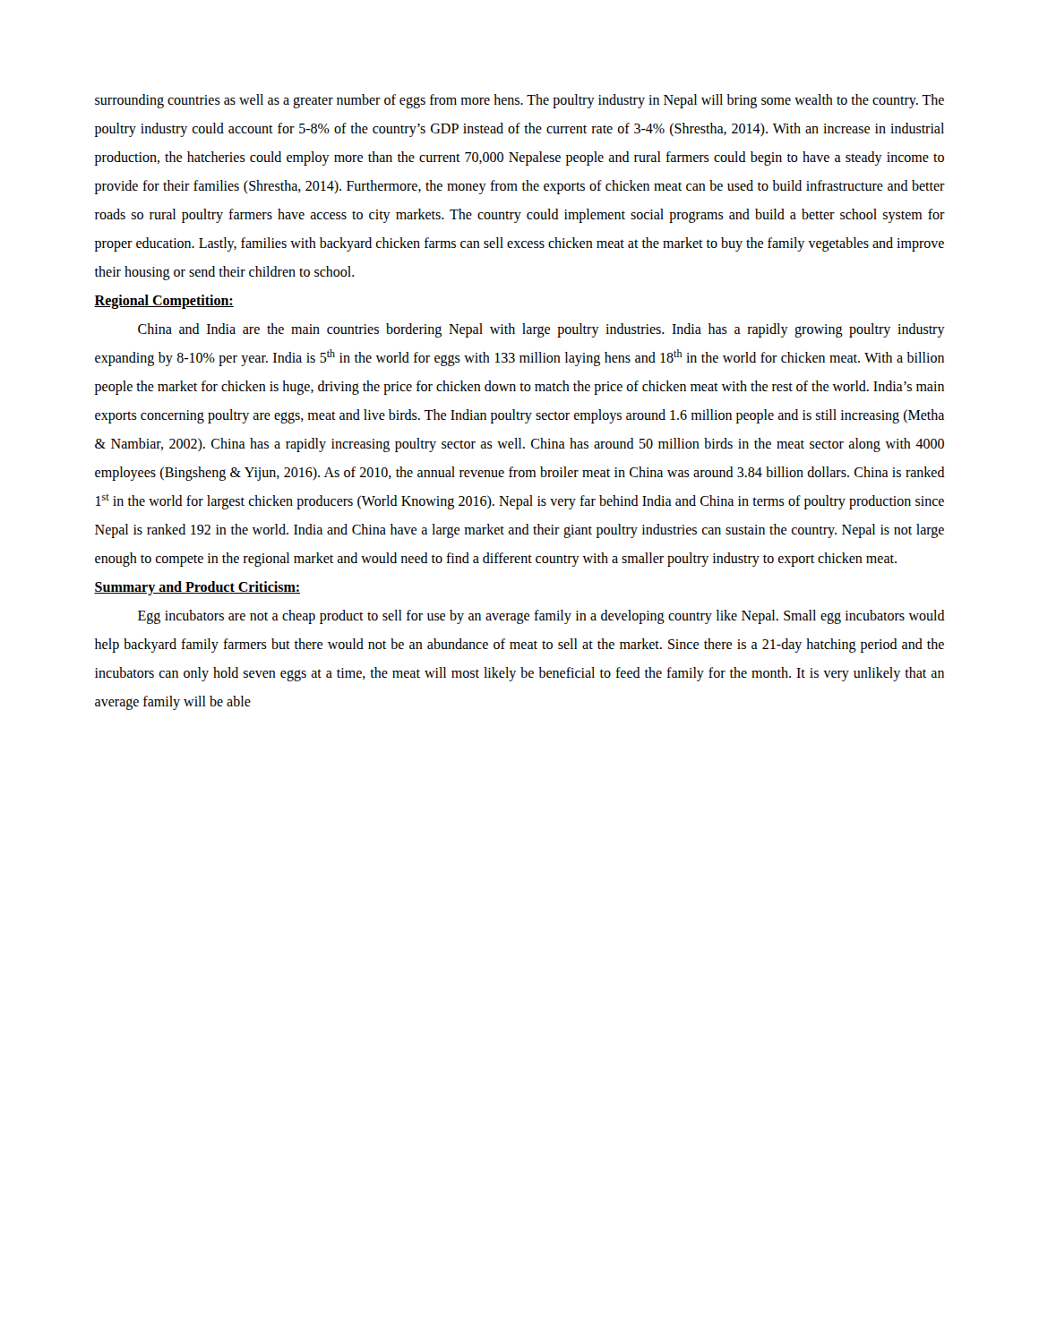surrounding countries as well as a greater number of eggs from more hens. The poultry industry in Nepal will bring some wealth to the country. The poultry industry could account for 5-8% of the country’s GDP instead of the current rate of 3-4% (Shrestha, 2014). With an increase in industrial production, the hatcheries could employ more than the current 70,000 Nepalese people and rural farmers could begin to have a steady income to provide for their families (Shrestha, 2014). Furthermore, the money from the exports of chicken meat can be used to build infrastructure and better roads so rural poultry farmers have access to city markets. The country could implement social programs and build a better school system for proper education. Lastly, families with backyard chicken farms can sell excess chicken meat at the market to buy the family vegetables and improve their housing or send their children to school.
Regional Competition:
China and India are the main countries bordering Nepal with large poultry industries. India has a rapidly growing poultry industry expanding by 8-10% per year. India is 5th in the world for eggs with 133 million laying hens and 18th in the world for chicken meat. With a billion people the market for chicken is huge, driving the price for chicken down to match the price of chicken meat with the rest of the world. India’s main exports concerning poultry are eggs, meat and live birds. The Indian poultry sector employs around 1.6 million people and is still increasing (Metha & Nambiar, 2002). China has a rapidly increasing poultry sector as well. China has around 50 million birds in the meat sector along with 4000 employees (Bingsheng & Yijun, 2016). As of 2010, the annual revenue from broiler meat in China was around 3.84 billion dollars. China is ranked 1st in the world for largest chicken producers (World Knowing 2016). Nepal is very far behind India and China in terms of poultry production since Nepal is ranked 192 in the world. India and China have a large market and their giant poultry industries can sustain the country. Nepal is not large enough to compete in the regional market and would need to find a different country with a smaller poultry industry to export chicken meat.
Summary and Product Criticism:
Egg incubators are not a cheap product to sell for use by an average family in a developing country like Nepal. Small egg incubators would help backyard family farmers but there would not be an abundance of meat to sell at the market. Since there is a 21-day hatching period and the incubators can only hold seven eggs at a time, the meat will most likely be beneficial to feed the family for the month. It is very unlikely that an average family will be able